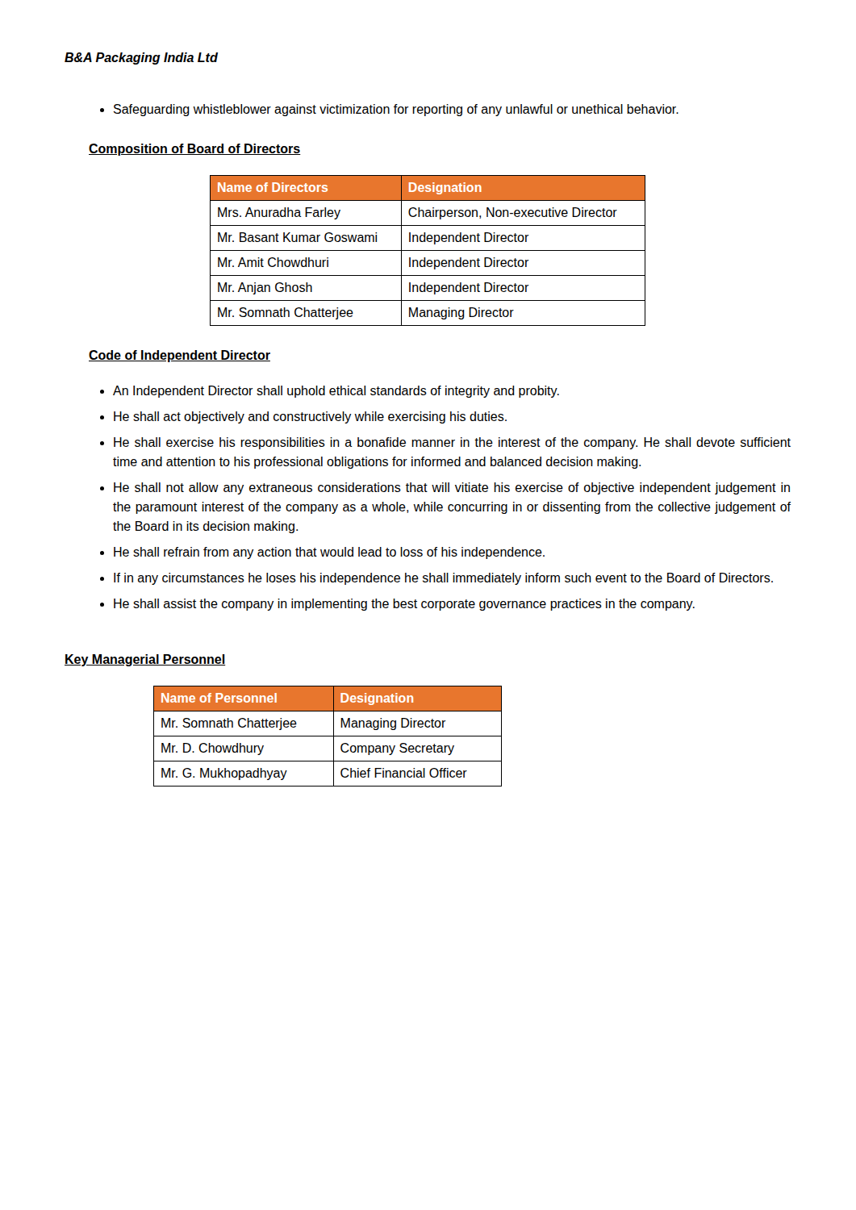B&A Packaging India Ltd
Safeguarding whistleblower against victimization for reporting of any unlawful or unethical behavior.
Composition of Board of Directors
| Name of Directors | Designation |
| --- | --- |
| Mrs. Anuradha Farley | Chairperson, Non-executive Director |
| Mr. Basant Kumar Goswami | Independent Director |
| Mr. Amit Chowdhuri | Independent Director |
| Mr. Anjan Ghosh | Independent Director |
| Mr. Somnath Chatterjee | Managing Director |
Code of Independent Director
An Independent Director shall uphold ethical standards of integrity and probity.
He shall act objectively and constructively while exercising his duties.
He shall exercise his responsibilities in a bonafide manner in the interest of the company. He shall devote sufficient time and attention to his professional obligations for informed and balanced decision making.
He shall not allow any extraneous considerations that will vitiate his exercise of objective independent judgement in the paramount interest of the company as a whole, while concurring in or dissenting from the collective judgement of the Board in its decision making.
He shall refrain from any action that would lead to loss of his independence.
If in any circumstances he loses his independence he shall immediately inform such event to the Board of Directors.
He shall assist the company in implementing the best corporate governance practices in the company.
Key Managerial Personnel
| Name of Personnel | Designation |
| --- | --- |
| Mr. Somnath Chatterjee | Managing Director |
| Mr. D. Chowdhury | Company Secretary |
| Mr. G. Mukhopadhyay | Chief Financial Officer |